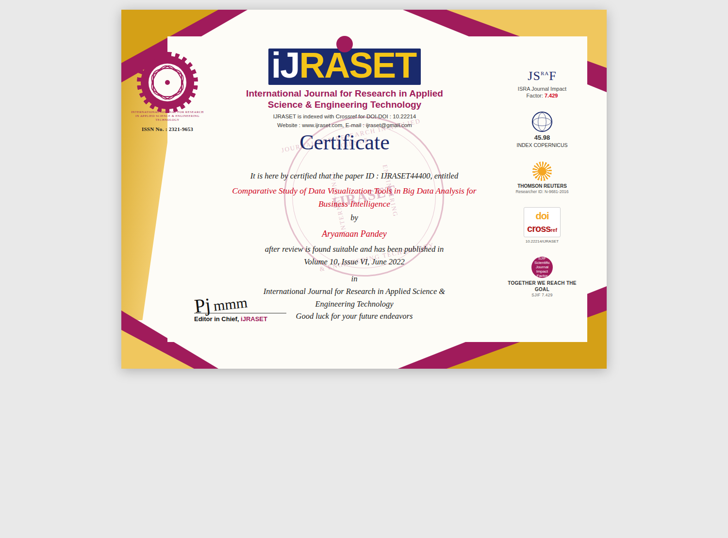International Journal for Research in Applied Science & Engineering Technology
ISSN No. : 2321-9653
iJ RASET
International Journal for Research in Applied
Science & Engineering Technology
IJRASET is indexed with Crossref for DOI-DOI : 10.22214
Website : www.ijraset.com, E-mail : ijraset@gmail.com
Certificate
JSRAF
ISRA Journal Impact
Factor: 7.429
45.98
INDEX COPERNICUS
THOMSON REUTERSResearcher ID: N-9681-2016
doi
cross ref
10.22214/IJRASET
SJIF
Scientific Journal
Impact Factor
TOGETHER WE REACH THE GOALSJIF 7.429
Journal for Research in Applied Science
& Engineering Technology
International
Engineering
IJRASET
It is here by certified that the paper ID : IJRASET44400, entitled
Comparative Study of Data Visualization Tools in Big Data Analysis for Business Intelligence
by
Aryamaan Pandey
after review is found suitable and has been published in
Volume 10, Issue VI, June 2022
in
International Journal for Research in Applied Science &
Engineering Technology
Good luck for your future endeavors
Pj mmm
Editor in Chief, iJRASET